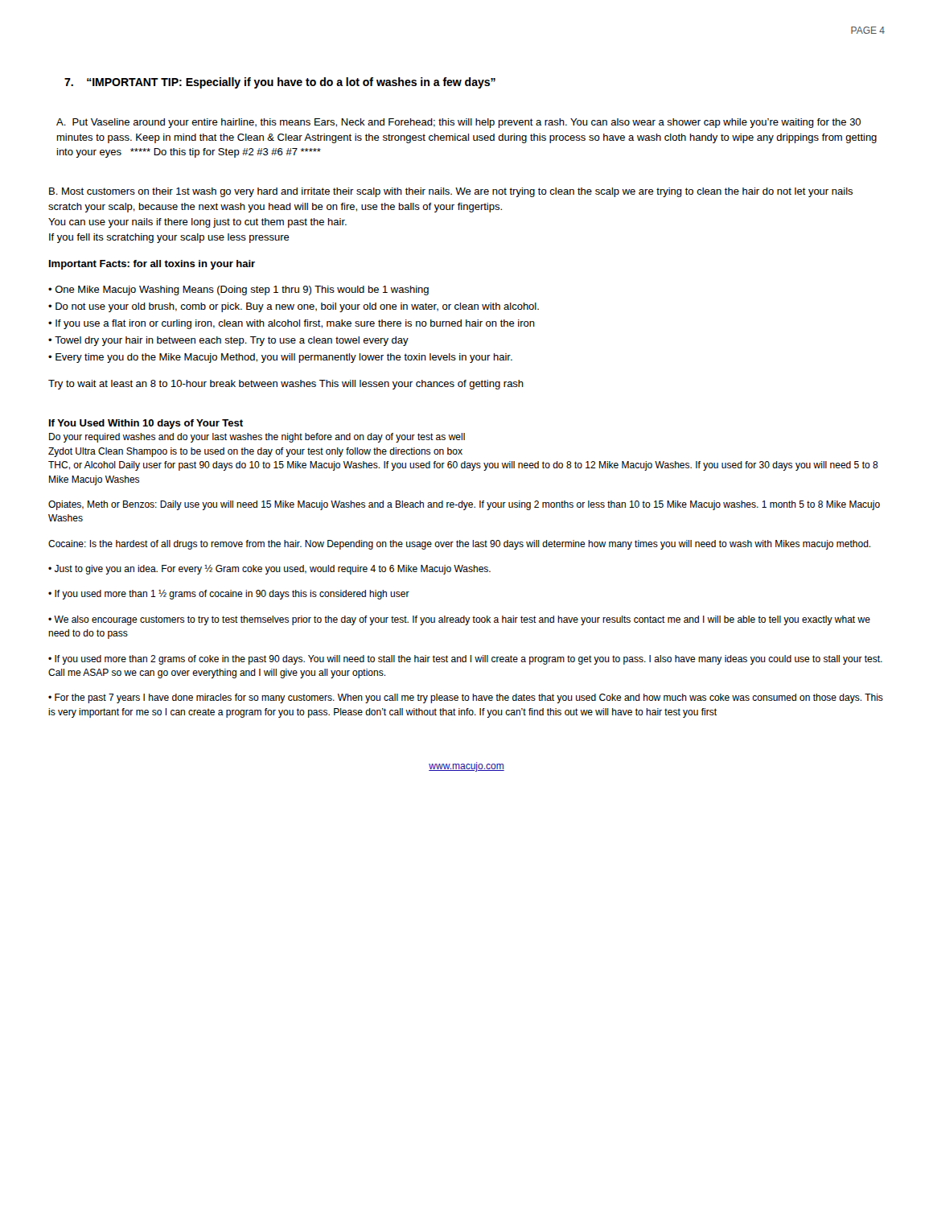PAGE 4
7. “IMPORTANT TIP: Especially if you have to do a lot of washes in a few days”
A. Put Vaseline around your entire hairline, this means Ears, Neck and Forehead; this will help prevent a rash. You can also wear a shower cap while you’re waiting for the 30 minutes to pass. Keep in mind that the Clean & Clear Astringent is the strongest chemical used during this process so have a wash cloth handy to wipe any drippings from getting into your eyes ***** Do this tip for Step #2 #3 #6 #7 *****
B. Most customers on their 1st wash go very hard and irritate their scalp with their nails. We are not trying to clean the scalp we are trying to clean the hair do not let your nails scratch your scalp, because the next wash you head will be on fire, use the balls of your fingertips.
You can use your nails if there long just to cut them past the hair.
If you fell its scratching your scalp use less pressure
Important Facts: for all toxins in your hair
One Mike Macujo Washing Means (Doing step 1 thru 9) This would be 1 washing
Do not use your old brush, comb or pick. Buy a new one, boil your old one in water, or clean with alcohol.
If you use a flat iron or curling iron, clean with alcohol first, make sure there is no burned hair on the iron
Towel dry your hair in between each step. Try to use a clean towel every day
Every time you do the Mike Macujo Method, you will permanently lower the toxin levels in your hair.
Try to wait at least an 8 to 10-hour break between washes This will lessen your chances of getting rash
If You Used Within 10 days of Your Test
Do your required washes and do your last washes the night before and on day of your test as well
Zydot Ultra Clean Shampoo is to be used on the day of your test only follow the directions on box
THC, or Alcohol Daily user for past 90 days do 10 to 15 Mike Macujo Washes. If you used for 60 days you will need to do 8 to 12 Mike Macujo Washes. If you used for 30 days you will need 5 to 8 Mike Macujo Washes
Opiates, Meth or Benzos: Daily use you will need 15 Mike Macujo Washes and a Bleach and re-dye. If your using 2 months or less than 10 to 15 Mike Macujo washes. 1 month 5 to 8 Mike Macujo Washes
Cocaine: Is the hardest of all drugs to remove from the hair. Now Depending on the usage over the last 90 days will determine how many times you will need to wash with Mikes macujo method.
• Just to give you an idea. For every ½ Gram coke you used, would require 4 to 6 Mike Macujo Washes.
• If you used more than 1 ½ grams of cocaine in 90 days this is considered high user
• We also encourage customers to try to test themselves prior to the day of your test. If you already took a hair test and have your results contact me and I will be able to tell you exactly what we need to do to pass
• If you used more than 2 grams of coke in the past 90 days. You will need to stall the hair test and I will create a program to get you to pass. I also have many ideas you could use to stall your test. Call me ASAP so we can go over everything and I will give you all your options.
• For the past 7 years I have done miracles for so many customers. When you call me try please to have the dates that you used Coke and how much was coke was consumed on those days. This is very important for me so I can create a program for you to pass. Please don’t call without that info. If you can’t find this out we will have to hair test you first
www.macujo.com